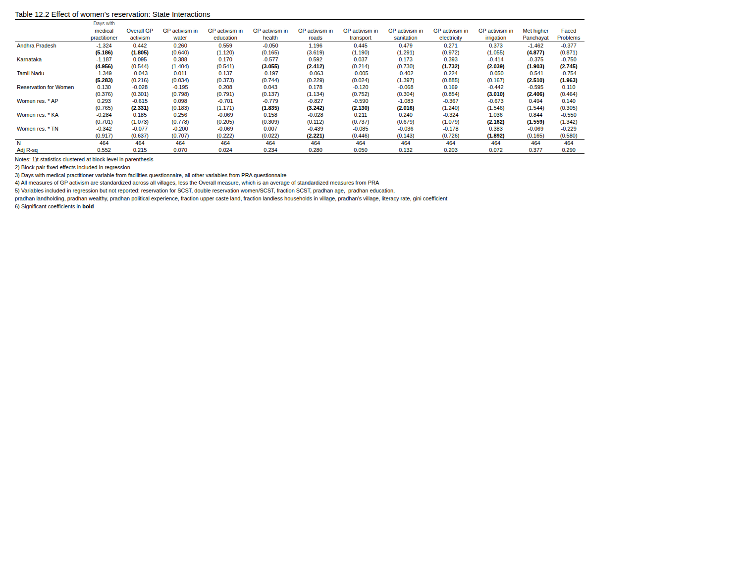Table 12.2 Effect of women's reservation: State Interactions
| | Days with | | | | |
| --- | --- | --- | --- | --- | --- |
| | medical | Overall GP | GP activism in | GP activism in | GP activism in | GP activism in | GP activism in | GP activism in | GP activism in | GP activism in | Met higher | Faced |
| | practitioner | activism | water | education | health | roads | transport | sanitation | electricity | irrigation | Panchayat | Problems |
| Andhra Pradesh | -1.324 | 0.442 | 0.260 | 0.559 | -0.050 | 1.196 | 0.445 | 0.479 | 0.271 | 0.373 | -1.462 | -0.377 |
| | (5.186) | (1.805) | (0.640) | (1.120) | (0.165) | (3.619) | (1.190) | (1.291) | (0.972) | (1.055) | (4.877) | (0.871) |
| Karnataka | -1.187 | 0.095 | 0.388 | 0.170 | -0.577 | 0.592 | 0.037 | 0.173 | 0.393 | -0.414 | -0.375 | -0.750 |
| | (4.956) | (0.544) | (1.404) | (0.541) | (3.055) | (2.412) | (0.214) | (0.730) | (1.732) | (2.039) | (1.903) | (2.745) |
| Tamil Nadu | -1.349 | -0.043 | 0.011 | 0.137 | -0.197 | -0.063 | -0.005 | -0.402 | 0.224 | -0.050 | -0.541 | -0.754 |
| | (5.283) | (0.216) | (0.034) | (0.373) | (0.744) | (0.229) | (0.024) | (1.397) | (0.885) | (0.167) | (2.510) | (1.963) |
| Reservation for Women | 0.130 | -0.028 | -0.195 | 0.208 | 0.043 | 0.178 | -0.120 | -0.068 | 0.169 | -0.442 | -0.595 | 0.110 |
| | (0.376) | (0.301) | (0.798) | (0.791) | (0.137) | (1.134) | (0.752) | (0.304) | (0.854) | (3.010) | (2.406) | (0.464) |
| Women res. * AP | 0.293 | -0.615 | 0.098 | -0.701 | -0.779 | -0.827 | -0.590 | -1.083 | -0.367 | -0.673 | 0.494 | 0.140 |
| | (0.765) | (2.331) | (0.183) | (1.171) | (1.835) | (3.242) | (2.130) | (2.016) | (1.240) | (1.546) | (1.544) | (0.305) |
| Women res. * KA | -0.284 | 0.185 | 0.256 | -0.069 | 0.158 | -0.028 | 0.211 | 0.240 | -0.324 | 1.036 | 0.844 | -0.550 |
| | (0.701) | (1.073) | (0.778) | (0.205) | (0.309) | (0.112) | (0.737) | (0.679) | (1.079) | (2.162) | (1.559) | (1.342) |
| Women res. * TN | -0.342 | -0.077 | -0.200 | -0.069 | 0.007 | -0.439 | -0.085 | -0.036 | -0.178 | 0.383 | -0.069 | -0.229 |
| | (0.917) | (0.637) | (0.707) | (0.222) | (0.022) | (2.221) | (0.446) | (0.143) | (0.726) | (1.892) | (0.165) | (0.580) |
| N | 464 | 464 | 464 | 464 | 464 | 464 | 464 | 464 | 464 | 464 | 464 | 464 |
| Adj R-sq | 0.552 | 0.215 | 0.070 | 0.024 | 0.234 | 0.280 | 0.050 | 0.132 | 0.203 | 0.072 | 0.377 | 0.290 |
Notes: 1)t-statistics clustered at block level in parenthesis
2) Block pair fixed effects included in regression
3) Days with medical practitioner variable from facilities questionnaire, all other variables from PRA questionnaire
4) All measures of GP activism are standardized across all villages, less the Overall measure, which is an average of standardized measures from PRA
5) Variables included in regression but not reported: reservation for SCST, double reservation women/SCST, fraction SCST, pradhan age, pradhan education,
pradhan landholding, pradhan wealthy, pradhan political experience, fraction upper caste land, fraction landless households in village, pradhan's village, literacy rate, gini coefficient
6) Significant coefficients in bold